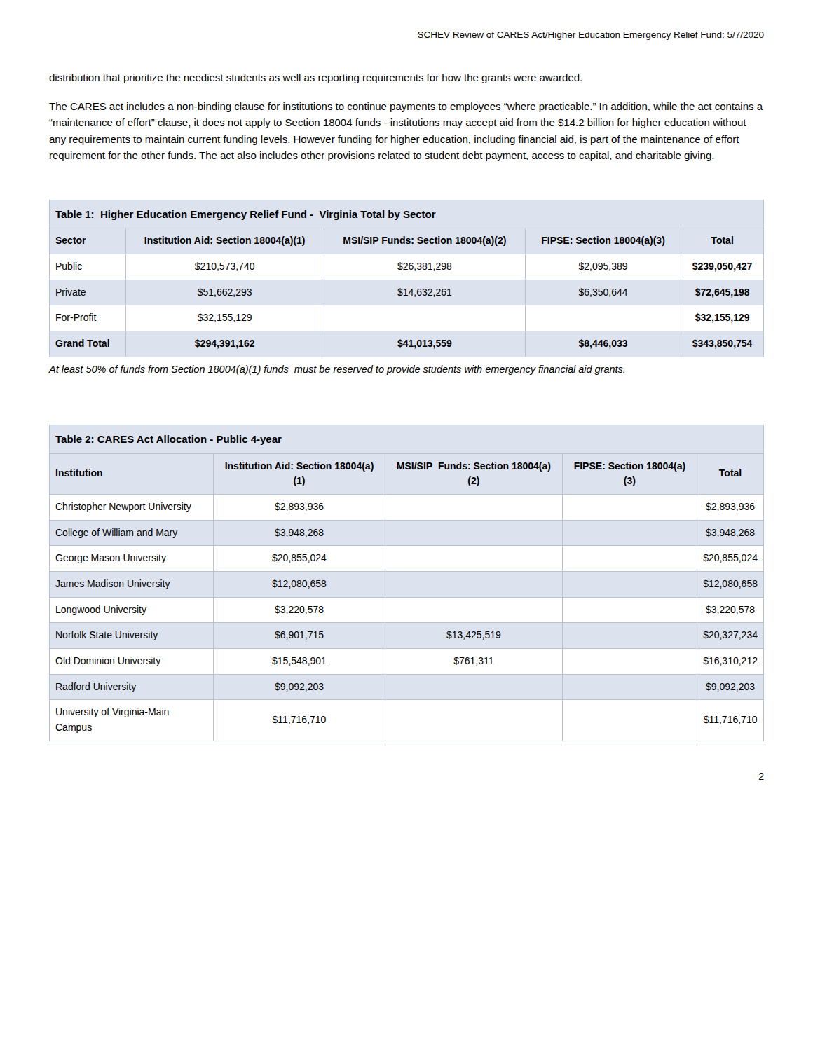SCHEV Review of CARES Act/Higher Education Emergency Relief Fund: 5/7/2020
distribution that prioritize the neediest students as well as reporting requirements for how the grants were awarded.
The CARES act includes a non-binding clause for institutions to continue payments to employees “where practicable.” In addition, while the act contains a “maintenance of effort” clause, it does not apply to Section 18004 funds - institutions may accept aid from the $14.2 billion for higher education without any requirements to maintain current funding levels. However funding for higher education, including financial aid, is part of the maintenance of effort requirement for the other funds. The act also includes other provisions related to student debt payment, access to capital, and charitable giving.
Table 1: Higher Education Emergency Relief Fund - Virginia Total by Sector
| Sector | Institution Aid: Section 18004(a)(1) | MSI/SIP Funds: Section 18004(a)(2) | FIPSE: Section 18004(a)(3) | Total |
| --- | --- | --- | --- | --- |
| Public | $210,573,740 | $26,381,298 | $2,095,389 | $239,050,427 |
| Private | $51,662,293 | $14,632,261 | $6,350,644 | $72,645,198 |
| For-Profit | $32,155,129 | | | $32,155,129 |
| Grand Total | $294,391,162 | $41,013,559 | $8,446,033 | $343,850,754 |
At least 50% of funds from Section 18004(a)(1) funds must be reserved to provide students with emergency financial aid grants.
Table 2: CARES Act Allocation - Public 4-year
| Institution | Institution Aid: Section 18004(a)(1) | MSI/SIP Funds: Section 18004(a)(2) | FIPSE: Section 18004(a)(3) | Total |
| --- | --- | --- | --- | --- |
| Christopher Newport University | $2,893,936 | | | $2,893,936 |
| College of William and Mary | $3,948,268 | | | $3,948,268 |
| George Mason University | $20,855,024 | | | $20,855,024 |
| James Madison University | $12,080,658 | | | $12,080,658 |
| Longwood University | $3,220,578 | | | $3,220,578 |
| Norfolk State University | $6,901,715 | $13,425,519 | | $20,327,234 |
| Old Dominion University | $15,548,901 | $761,311 | | $16,310,212 |
| Radford University | $9,092,203 | | | $9,092,203 |
| University of Virginia-Main Campus | $11,716,710 | | | $11,716,710 |
2